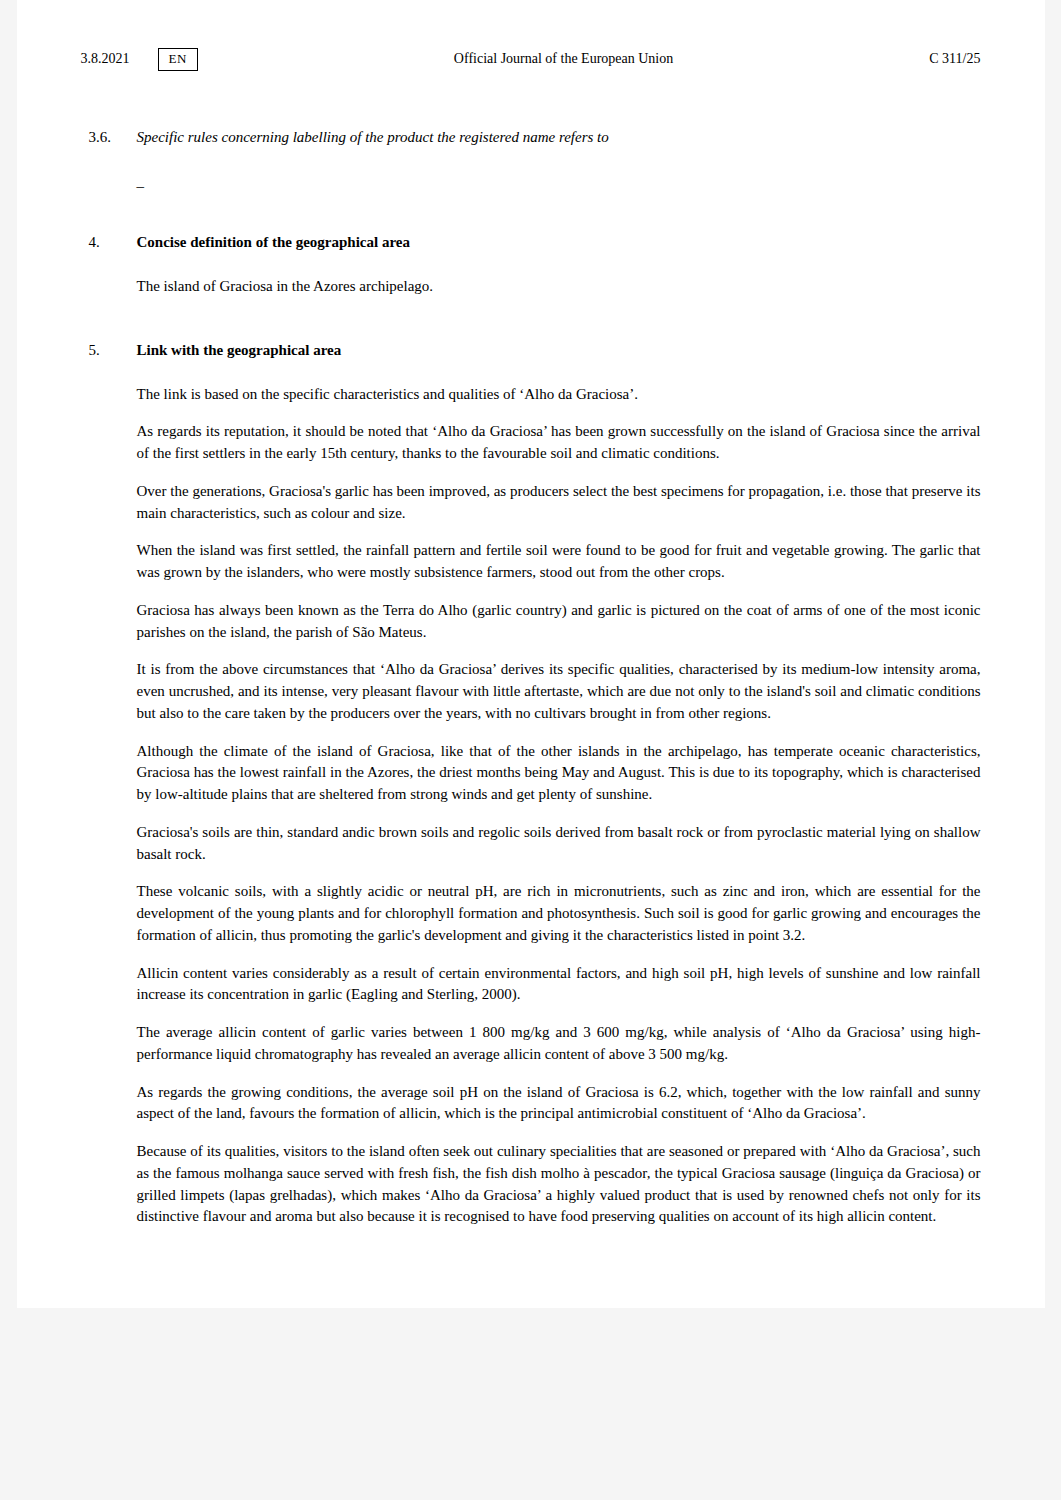3.8.2021 EN Official Journal of the European Union C 311/25
3.6.
Specific rules concerning labelling of the product the registered name refers to
_
4.
Concise definition of the geographical area
The island of Graciosa in the Azores archipelago.
5.
Link with the geographical area
The link is based on the specific characteristics and qualities of ‘Alho da Graciosa’.
As regards its reputation, it should be noted that ‘Alho da Graciosa’ has been grown successfully on the island of Graciosa since the arrival of the first settlers in the early 15th century, thanks to the favourable soil and climatic conditions.
Over the generations, Graciosa's garlic has been improved, as producers select the best specimens for propagation, i.e. those that preserve its main characteristics, such as colour and size.
When the island was first settled, the rainfall pattern and fertile soil were found to be good for fruit and vegetable growing. The garlic that was grown by the islanders, who were mostly subsistence farmers, stood out from the other crops.
Graciosa has always been known as the Terra do Alho (garlic country) and garlic is pictured on the coat of arms of one of the most iconic parishes on the island, the parish of São Mateus.
It is from the above circumstances that ‘Alho da Graciosa’ derives its specific qualities, characterised by its medium-low intensity aroma, even uncrushed, and its intense, very pleasant flavour with little aftertaste, which are due not only to the island's soil and climatic conditions but also to the care taken by the producers over the years, with no cultivars brought in from other regions.
Although the climate of the island of Graciosa, like that of the other islands in the archipelago, has temperate oceanic characteristics, Graciosa has the lowest rainfall in the Azores, the driest months being May and August. This is due to its topography, which is characterised by low-altitude plains that are sheltered from strong winds and get plenty of sunshine.
Graciosa's soils are thin, standard andic brown soils and regolic soils derived from basalt rock or from pyroclastic material lying on shallow basalt rock.
These volcanic soils, with a slightly acidic or neutral pH, are rich in micronutrients, such as zinc and iron, which are essential for the development of the young plants and for chlorophyll formation and photosynthesis. Such soil is good for garlic growing and encourages the formation of allicin, thus promoting the garlic's development and giving it the characteristics listed in point 3.2.
Allicin content varies considerably as a result of certain environmental factors, and high soil pH, high levels of sunshine and low rainfall increase its concentration in garlic (Eagling and Sterling, 2000).
The average allicin content of garlic varies between 1 800 mg/kg and 3 600 mg/kg, while analysis of ‘Alho da Graciosa’ using high-performance liquid chromatography has revealed an average allicin content of above 3 500 mg/kg.
As regards the growing conditions, the average soil pH on the island of Graciosa is 6.2, which, together with the low rainfall and sunny aspect of the land, favours the formation of allicin, which is the principal antimicrobial constituent of ‘Alho da Graciosa’.
Because of its qualities, visitors to the island often seek out culinary specialities that are seasoned or prepared with ‘Alho da Graciosa’, such as the famous molhanga sauce served with fresh fish, the fish dish molho à pescador, the typical Graciosa sausage (linguiça da Graciosa) or grilled limpets (lapas grelhadas), which makes ‘Alho da Graciosa’ a highly valued product that is used by renowned chefs not only for its distinctive flavour and aroma but also because it is recognised to have food preserving qualities on account of its high allicin content.